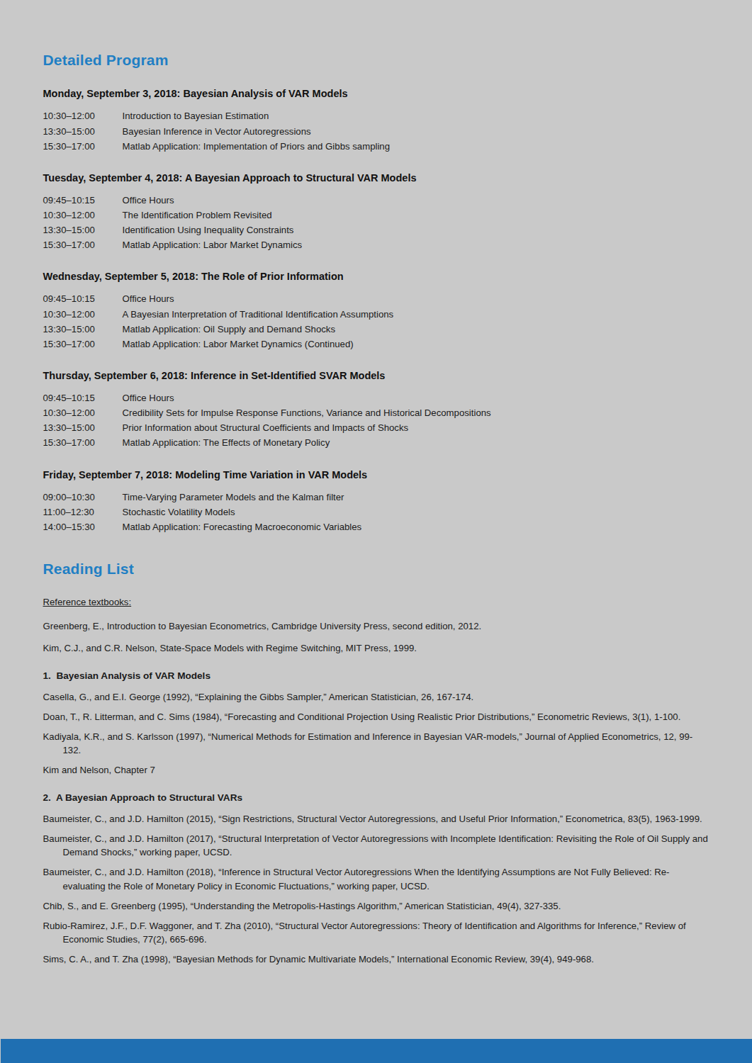Detailed Program
Monday, September 3, 2018: Bayesian Analysis of VAR Models
| 10:30–12:00 | Introduction to Bayesian Estimation |
| 13:30–15:00 | Bayesian Inference in Vector Autoregressions |
| 15:30–17:00 | Matlab Application: Implementation of Priors and Gibbs sampling |
Tuesday, September 4, 2018: A Bayesian Approach to Structural VAR Models
| 09:45–10:15 | Office Hours |
| 10:30–12:00 | The Identification Problem Revisited |
| 13:30–15:00 | Identification Using Inequality Constraints |
| 15:30–17:00 | Matlab Application: Labor Market Dynamics |
Wednesday, September 5, 2018: The Role of Prior Information
| 09:45–10:15 | Office Hours |
| 10:30–12:00 | A Bayesian Interpretation of Traditional Identification Assumptions |
| 13:30–15:00 | Matlab Application: Oil Supply and Demand Shocks |
| 15:30–17:00 | Matlab Application: Labor Market Dynamics (Continued) |
Thursday, September 6, 2018: Inference in Set-Identified SVAR Models
| 09:45–10:15 | Office Hours |
| 10:30–12:00 | Credibility Sets for Impulse Response Functions, Variance and Historical Decompositions |
| 13:30–15:00 | Prior Information about Structural Coefficients and Impacts of Shocks |
| 15:30–17:00 | Matlab Application: The Effects of Monetary Policy |
Friday, September 7, 2018: Modeling Time Variation in VAR Models
| 09:00–10:30 | Time-Varying Parameter Models and the Kalman filter |
| 11:00–12:30 | Stochastic Volatility Models |
| 14:00–15:30 | Matlab Application: Forecasting Macroeconomic Variables |
Reading List
Reference textbooks:
Greenberg, E., Introduction to Bayesian Econometrics, Cambridge University Press, second edition, 2012.
Kim, C.J., and C.R. Nelson, State-Space Models with Regime Switching, MIT Press, 1999.
1. Bayesian Analysis of VAR Models
Casella, G., and E.I. George (1992), “Explaining the Gibbs Sampler,” American Statistician, 26, 167-174.
Doan, T., R. Litterman, and C. Sims (1984), “Forecasting and Conditional Projection Using Realistic Prior Distributions,” Econometric Reviews, 3(1), 1-100.
Kadiyala, K.R., and S. Karlsson (1997), “Numerical Methods for Estimation and Inference in Bayesian VAR-models,” Journal of Applied Econometrics, 12, 99-132.
Kim and Nelson, Chapter 7
2. A Bayesian Approach to Structural VARs
Baumeister, C., and J.D. Hamilton (2015), “Sign Restrictions, Structural Vector Autoregressions, and Useful Prior Information,” Econometrica, 83(5), 1963-1999.
Baumeister, C., and J.D. Hamilton (2017), “Structural Interpretation of Vector Autoregressions with Incomplete Identification: Revisiting the Role of Oil Supply and Demand Shocks,” working paper, UCSD.
Baumeister, C., and J.D. Hamilton (2018), “Inference in Structural Vector Autoregressions When the Identifying Assumptions are Not Fully Believed: Re-evaluating the Role of Monetary Policy in Economic Fluctuations,” working paper, UCSD.
Chib, S., and E. Greenberg (1995), “Understanding the Metropolis-Hastings Algorithm,” American Statistician, 49(4), 327-335.
Rubio-Ramirez, J.F., D.F. Waggoner, and T. Zha (2010), “Structural Vector Autoregressions: Theory of Identification and Algorithms for Inference,” Review of Economic Studies, 77(2), 665-696.
Sims, C. A., and T. Zha (1998), “Bayesian Methods for Dynamic Multivariate Models,” International Economic Review, 39(4), 949-968.